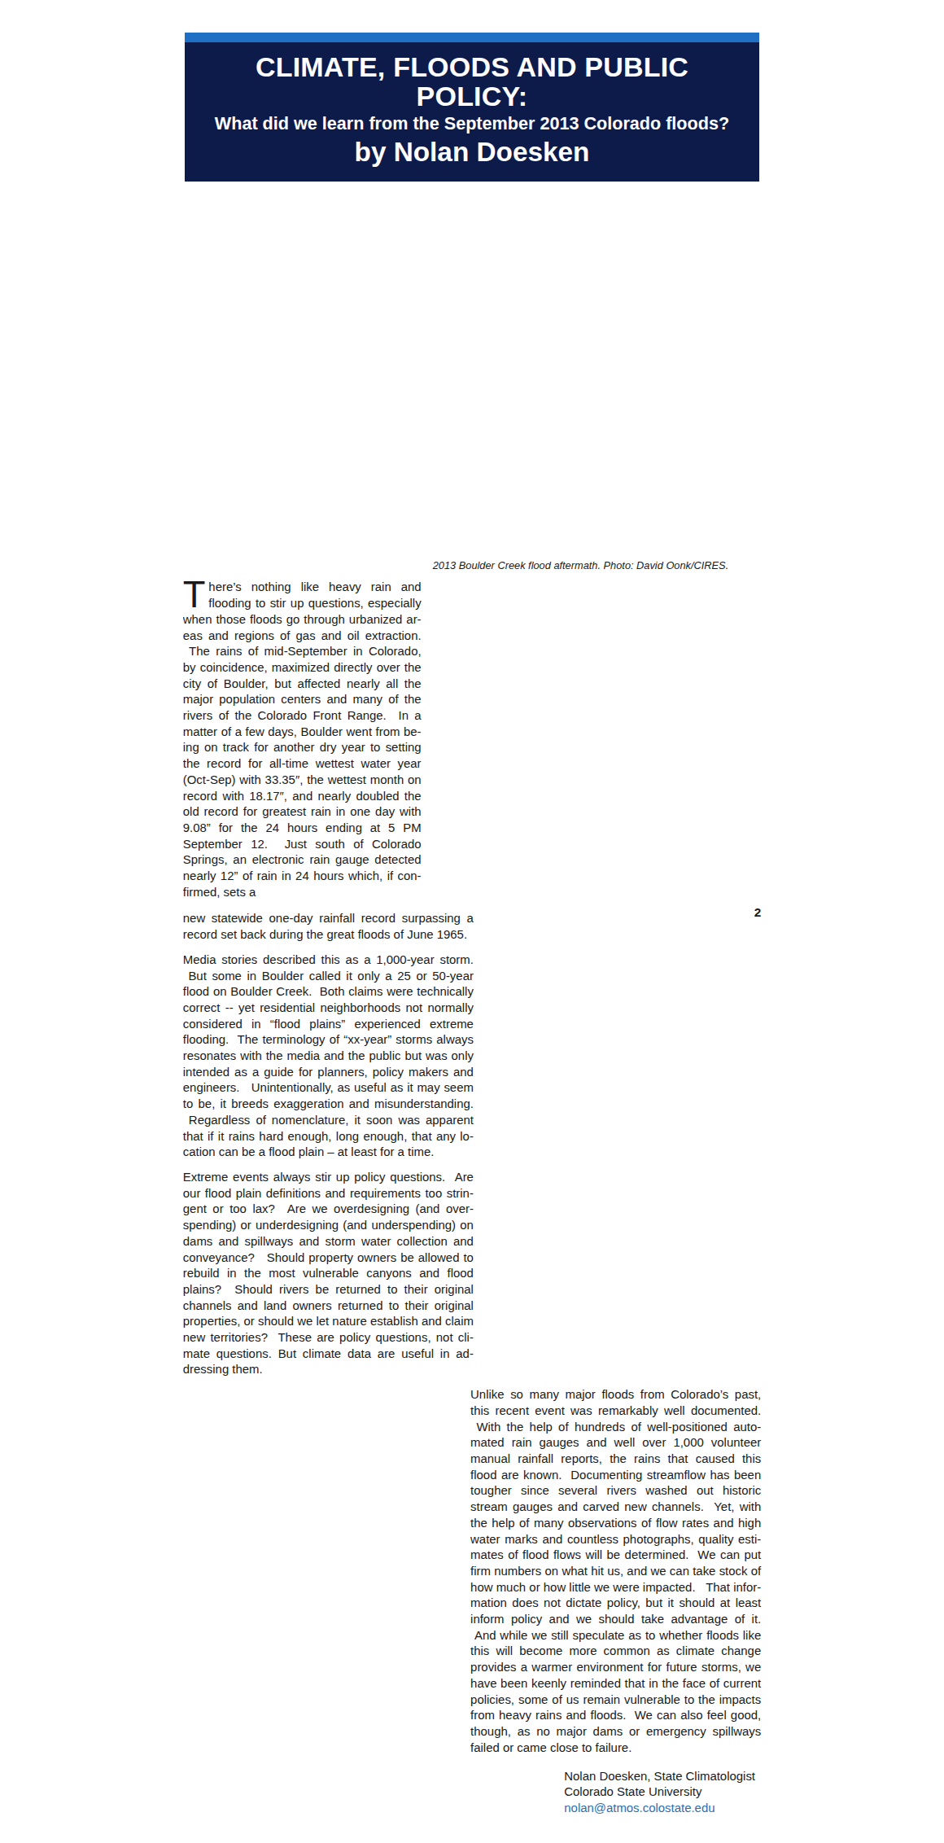CLIMATE, FLOODS AND PUBLIC POLICY:
What did we learn from the September 2013 Colorado floods?
by Nolan Doesken
2013 Boulder Creek flood aftermath. Photo: David Oonk/CIRES.
There’s nothing like heavy rain and flooding to stir up questions, especially when those floods go through urbanized areas and regions of gas and oil extraction. The rains of mid-September in Colorado, by coincidence, maximized directly over the city of Boulder, but affected nearly all the major population centers and many of the rivers of the Colorado Front Range. In a matter of a few days, Boulder went from being on track for another dry year to setting the record for all-time wettest water year (Oct-Sep) with 33.35″, the wettest month on record with 18.17″, and nearly doubled the old record for greatest rain in one day with 9.08” for the 24 hours ending at 5 PM September 12. Just south of Colorado Springs, an electronic rain gauge detected nearly 12” of rain in 24 hours which, if confirmed, sets a
new statewide one-day rainfall record surpassing a record set back during the great floods of June 1965.
Media stories described this as a 1,000-year storm. But some in Boulder called it only a 25 or 50-year flood on Boulder Creek. Both claims were technically correct -- yet residential neighborhoods not normally considered in “flood plains” experienced extreme flooding. The terminology of “xx-year” storms always resonates with the media and the public but was only intended as a guide for planners, policy makers and engineers. Unintentionally, as useful as it may seem to be, it breeds exaggeration and misunderstanding. Regardless of nomenclature, it soon was apparent that if it rains hard enough, long enough, that any location can be a flood plain – at least for a time.
Extreme events always stir up policy questions. Are our flood plain definitions and requirements too stringent or too lax? Are we overdesigning (and overspending) or underdesigning (and underspending) on dams and spillways and storm water collection and conveyance? Should property owners be allowed to rebuild in the most vulnerable canyons and flood plains? Should rivers be returned to their original channels and land owners returned to their original properties, or should we let nature establish and claim new territories? These are policy questions, not climate questions. But climate data are useful in addressing them.
Unlike so many major floods from Colorado’s past, this recent event was remarkably well documented. With the help of hundreds of well-positioned automated rain gauges and well over 1,000 volunteer manual rainfall reports, the rains that caused this flood are known. Documenting streamflow has been tougher since several rivers washed out historic stream gauges and carved new channels. Yet, with the help of many observations of flow rates and high water marks and countless photographs, quality estimates of flood flows will be determined. We can put firm numbers on what hit us, and we can take stock of how much or how little we were impacted. That information does not dictate policy, but it should at least inform policy and we should take advantage of it. And while we still speculate as to whether floods like this will become more common as climate change provides a warmer environment for future storms, we have been keenly reminded that in the face of current policies, some of us remain vulnerable to the impacts from heavy rains and floods. We can also feel good, though, as no major dams or emergency spillways failed or came close to failure.
Nolan Doesken, State Climatologist
Colorado State University
nolan@atmos.colostate.edu
2